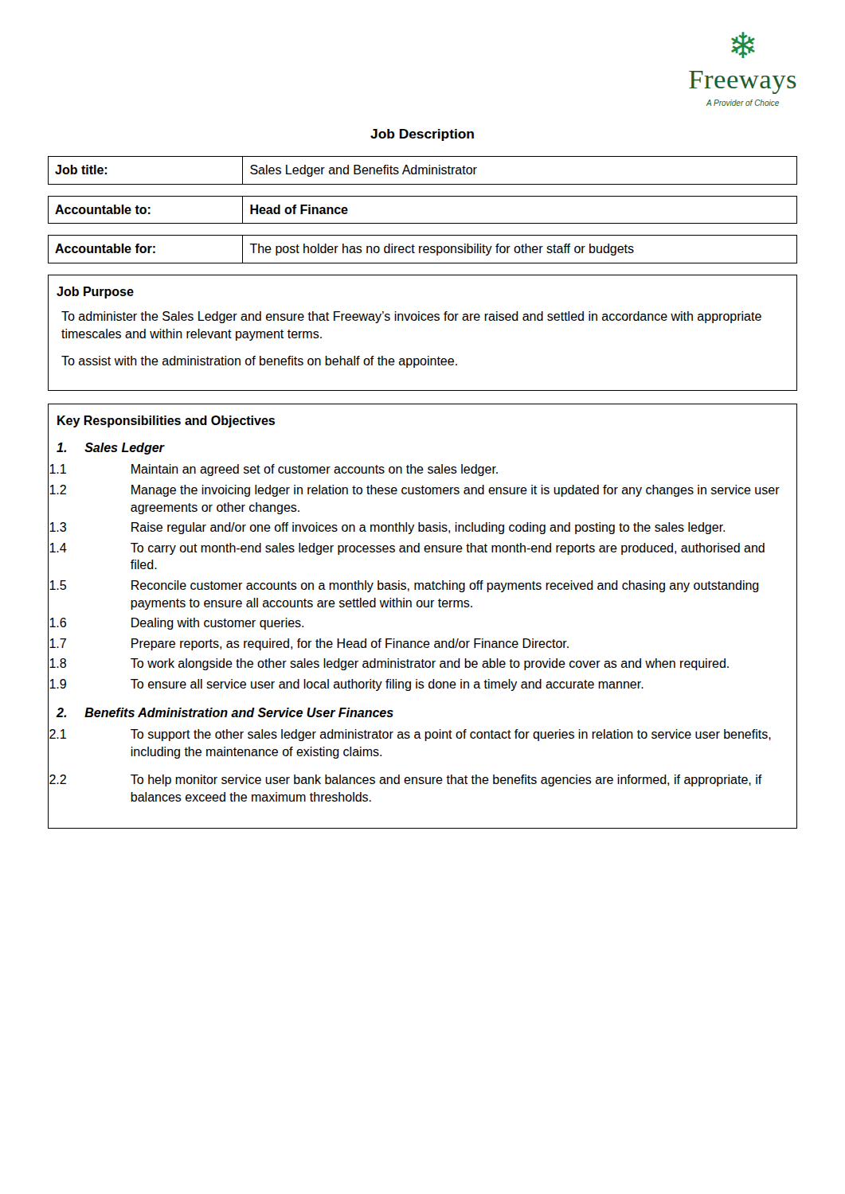❄
Freeways
A Provider of Choice
Job Description
| Job title: | Sales Ledger and Benefits Administrator |
| Accountable to: | Head of Finance |
| Accountable for: | The post holder has no direct responsibility for other staff or budgets |
Job Purpose
To administer the Sales Ledger and ensure that Freeway’s invoices for are raised and settled in accordance with appropriate timescales and within relevant payment terms.
To assist with the administration of benefits on behalf of the appointee.
Key Responsibilities and Objectives
1. Sales Ledger
1.1 Maintain an agreed set of customer accounts on the sales ledger.
1.2 Manage the invoicing ledger in relation to these customers and ensure it is updated for any changes in service user agreements or other changes.
1.3 Raise regular and/or one off invoices on a monthly basis, including coding and posting to the sales ledger.
1.4 To carry out month-end sales ledger processes and ensure that month-end reports are produced, authorised and filed.
1.5 Reconcile customer accounts on a monthly basis, matching off payments received and chasing any outstanding payments to ensure all accounts are settled within our terms.
1.6 Dealing with customer queries.
1.7 Prepare reports, as required, for the Head of Finance and/or Finance Director.
1.8 To work alongside the other sales ledger administrator and be able to provide cover as and when required.
1.9 To ensure all service user and local authority filing is done in a timely and accurate manner.
2. Benefits Administration and Service User Finances
2.1 To support the other sales ledger administrator as a point of contact for queries in relation to service user benefits, including the maintenance of existing claims.
2.2 To help monitor service user bank balances and ensure that the benefits agencies are informed, if appropriate, if balances exceed the maximum thresholds.